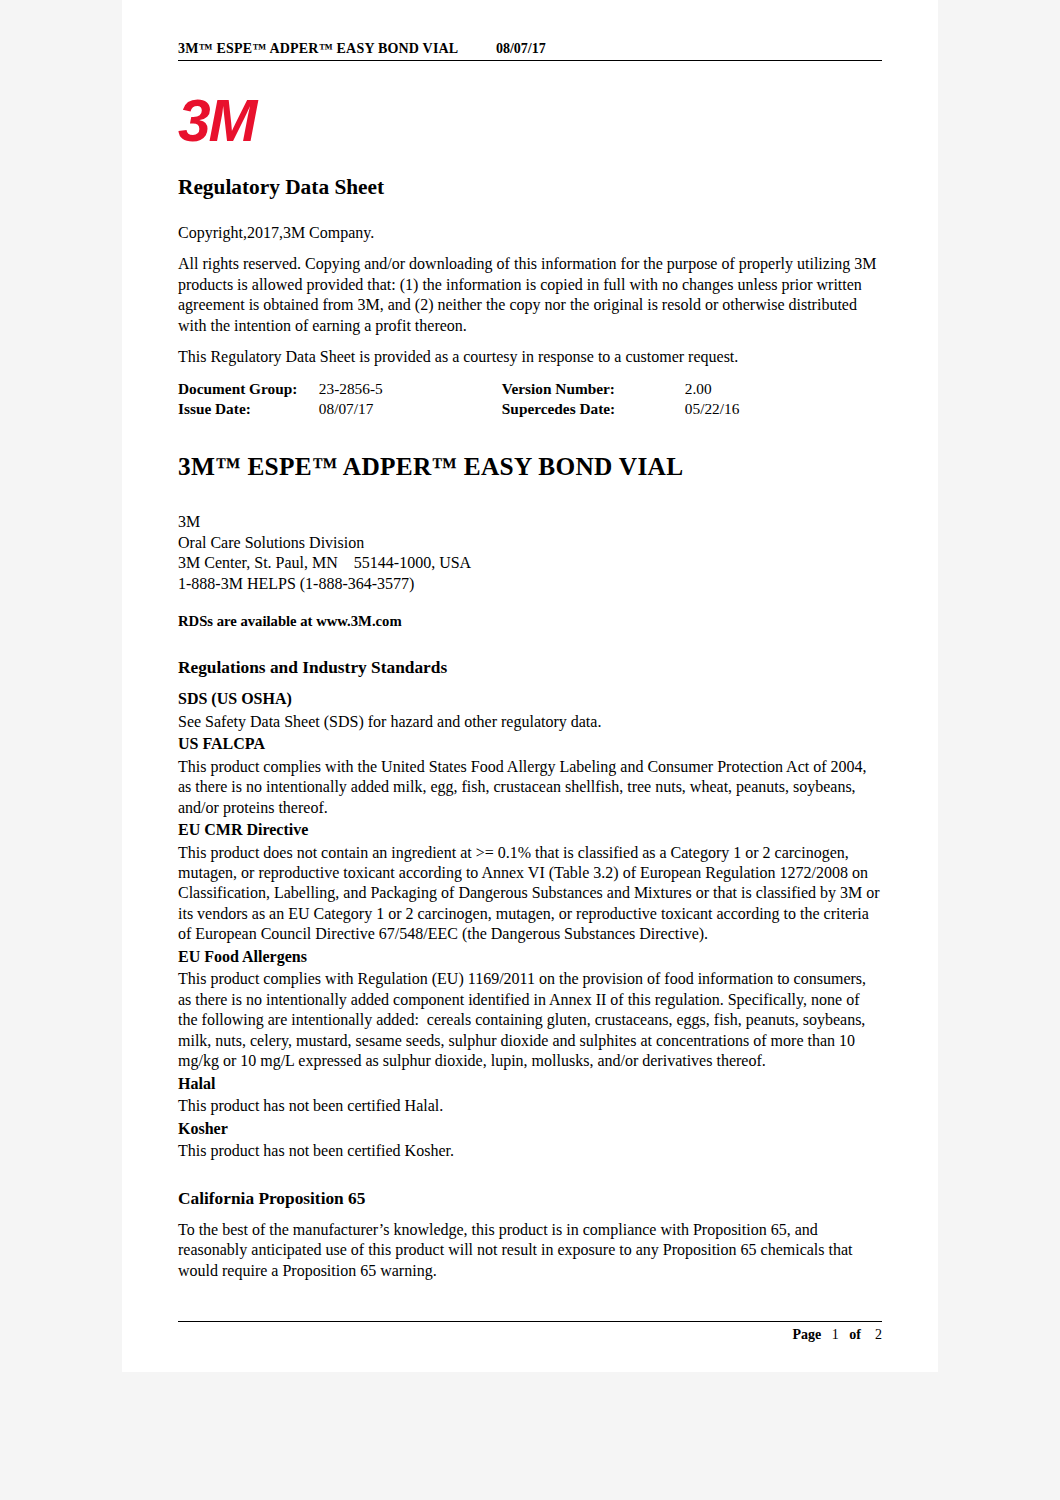3M™ ESPE™ ADPER™ EASY BOND VIAL 08/07/17
3M
Regulatory Data Sheet
Copyright,2017,3M Company.
All rights reserved. Copying and/or downloading of this information for the purpose of properly utilizing 3M products is allowed provided that: (1) the information is copied in full with no changes unless prior written agreement is obtained from 3M, and (2) neither the copy nor the original is resold or otherwise distributed with the intention of earning a profit thereon.
This Regulatory Data Sheet is provided as a courtesy in response to a customer request.
| Document Group: | 23-2856-5 | Version Number: | 2.00 |
| Issue Date: | 08/07/17 | Supercedes Date: | 05/22/16 |
3M™ ESPE™ ADPER™ EASY BOND VIAL
3M
Oral Care Solutions Division
3M Center, St. Paul, MN 55144-1000, USA
1-888-3M HELPS (1-888-364-3577)
RDSs are available at www.3M.com
Regulations and Industry Standards
SDS (US OSHA)
See Safety Data Sheet (SDS) for hazard and other regulatory data.
US FALCPA
This product complies with the United States Food Allergy Labeling and Consumer Protection Act of 2004, as there is no intentionally added milk, egg, fish, crustacean shellfish, tree nuts, wheat, peanuts, soybeans, and/or proteins thereof.
EU CMR Directive
This product does not contain an ingredient at >= 0.1% that is classified as a Category 1 or 2 carcinogen, mutagen, or reproductive toxicant according to Annex VI (Table 3.2) of European Regulation 1272/2008 on Classification, Labelling, and Packaging of Dangerous Substances and Mixtures or that is classified by 3M or its vendors as an EU Category 1 or 2 carcinogen, mutagen, or reproductive toxicant according to the criteria of European Council Directive 67/548/EEC (the Dangerous Substances Directive).
EU Food Allergens
This product complies with Regulation (EU) 1169/2011 on the provision of food information to consumers, as there is no intentionally added component identified in Annex II of this regulation. Specifically, none of the following are intentionally added: cereals containing gluten, crustaceans, eggs, fish, peanuts, soybeans, milk, nuts, celery, mustard, sesame seeds, sulphur dioxide and sulphites at concentrations of more than 10 mg/kg or 10 mg/L expressed as sulphur dioxide, lupin, mollusks, and/or derivatives thereof.
Halal
This product has not been certified Halal.
Kosher
This product has not been certified Kosher.
California Proposition 65
To the best of the manufacturer’s knowledge, this product is in compliance with Proposition 65, and reasonably anticipated use of this product will not result in exposure to any Proposition 65 chemicals that would require a Proposition 65 warning.
Page 1 of 2